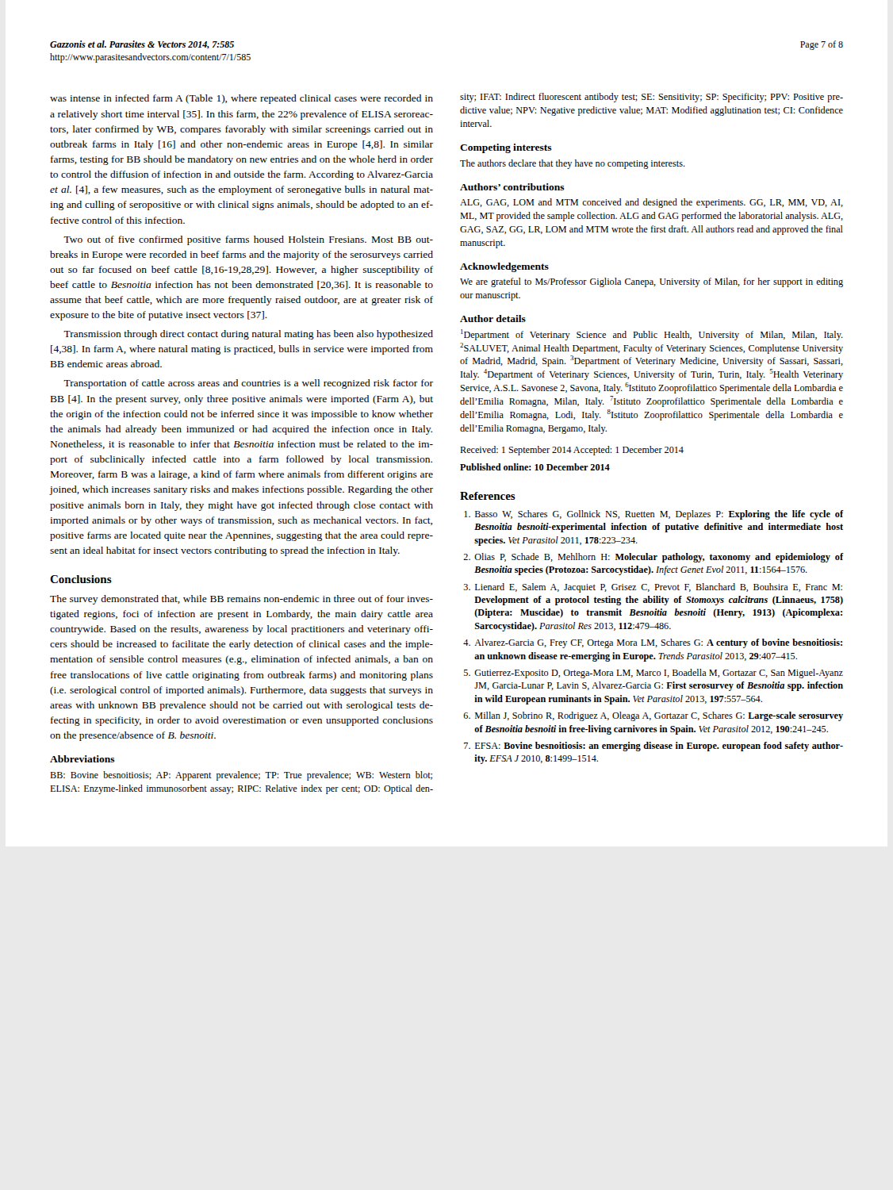Gazzonis et al. Parasites & Vectors 2014, 7:585
http://www.parasitesandvectors.com/content/7/1/585
Page 7 of 8
was intense in infected farm A (Table 1), where repeated clinical cases were recorded in a relatively short time interval [35]. In this farm, the 22% prevalence of ELISA seroreactors, later confirmed by WB, compares favorably with similar screenings carried out in outbreak farms in Italy [16] and other non-endemic areas in Europe [4,8]. In similar farms, testing for BB should be mandatory on new entries and on the whole herd in order to control the diffusion of infection in and outside the farm. According to Alvarez-Garcia et al. [4], a few measures, such as the employment of seronegative bulls in natural mating and culling of seropositive or with clinical signs animals, should be adopted to an effective control of this infection.
Two out of five confirmed positive farms housed Holstein Fresians. Most BB outbreaks in Europe were recorded in beef farms and the majority of the serosurveys carried out so far focused on beef cattle [8,16-19,28,29]. However, a higher susceptibility of beef cattle to Besnoitia infection has not been demonstrated [20,36]. It is reasonable to assume that beef cattle, which are more frequently raised outdoor, are at greater risk of exposure to the bite of putative insect vectors [37].
Transmission through direct contact during natural mating has been also hypothesized [4,38]. In farm A, where natural mating is practiced, bulls in service were imported from BB endemic areas abroad.
Transportation of cattle across areas and countries is a well recognized risk factor for BB [4]. In the present survey, only three positive animals were imported (Farm A), but the origin of the infection could not be inferred since it was impossible to know whether the animals had already been immunized or had acquired the infection once in Italy. Nonetheless, it is reasonable to infer that Besnoitia infection must be related to the import of subclinically infected cattle into a farm followed by local transmission. Moreover, farm B was a lairage, a kind of farm where animals from different origins are joined, which increases sanitary risks and makes infections possible. Regarding the other positive animals born in Italy, they might have got infected through close contact with imported animals or by other ways of transmission, such as mechanical vectors. In fact, positive farms are located quite near the Apennines, suggesting that the area could represent an ideal habitat for insect vectors contributing to spread the infection in Italy.
Conclusions
The survey demonstrated that, while BB remains non-endemic in three out of four investigated regions, foci of infection are present in Lombardy, the main dairy cattle area countrywide. Based on the results, awareness by local practitioners and veterinary officers should be increased to facilitate the early detection of clinical cases and the implementation of sensible control measures (e.g., elimination of infected animals, a ban on free translocations of live cattle originating from outbreak farms) and monitoring plans (i.e. serological control of imported animals). Furthermore, data suggests that surveys in areas with unknown BB prevalence should not be carried out with serological tests defecting in specificity, in order to avoid overestimation or even unsupported conclusions on the presence/absence of B. besnoiti.
Abbreviations
BB: Bovine besnoitiosis; AP: Apparent prevalence; TP: True prevalence; WB: Western blot; ELISA: Enzyme-linked immunosorbent assay; RIPC: Relative index per cent; OD: Optical density; IFAT: Indirect fluorescent antibody test; SE: Sensitivity; SP: Specificity; PPV: Positive predictive value; NPV: Negative predictive value; MAT: Modified agglutination test; CI: Confidence interval.
Competing interests
The authors declare that they have no competing interests.
Authors’ contributions
ALG, GAG, LOM and MTM conceived and designed the experiments. GG, LR, MM, VD, AI, ML, MT provided the sample collection. ALG and GAG performed the laboratorial analysis. ALG, GAG, SAZ, GG, LR, LOM and MTM wrote the first draft. All authors read and approved the final manuscript.
Acknowledgements
We are grateful to Ms/Professor Gigliola Canepa, University of Milan, for her support in editing our manuscript.
Author details
1Department of Veterinary Science and Public Health, University of Milan, Milan, Italy. 2SALUVET, Animal Health Department, Faculty of Veterinary Sciences, Complutense University of Madrid, Madrid, Spain. 3Department of Veterinary Medicine, University of Sassari, Sassari, Italy. 4Department of Veterinary Sciences, University of Turin, Turin, Italy. 5Health Veterinary Service, A.S.L. Savonese 2, Savona, Italy. 6Istituto Zooprofilattico Sperimentale della Lombardia e dell’Emilia Romagna, Milan, Italy. 7Istituto Zooprofilattico Sperimentale della Lombardia e dell’Emilia Romagna, Lodi, Italy. 8Istituto Zooprofilattico Sperimentale della Lombardia e dell’Emilia Romagna, Bergamo, Italy.
Received: 1 September 2014 Accepted: 1 December 2014
Published online: 10 December 2014
References
Basso W, Schares G, Gollnick NS, Ruetten M, Deplazes P: Exploring the life cycle of Besnoitia besnoiti-experimental infection of putative definitive and intermediate host species. Vet Parasitol 2011, 178:223–234.
Olias P, Schade B, Mehlhorn H: Molecular pathology, taxonomy and epidemiology of Besnoitia species (Protozoa: Sarcocystidae). Infect Genet Evol 2011, 11:1564–1576.
Lienard E, Salem A, Jacquiet P, Grisez C, Prevot F, Blanchard B, Bouhsira E, Franc M: Development of a protocol testing the ability of Stomoxys calcitrans (Linnaeus, 1758) (Diptera: Muscidae) to transmit Besnoitia besnoiti (Henry, 1913) (Apicomplexa: Sarcocystidae). Parasitol Res 2013, 112:479–486.
Alvarez-Garcia G, Frey CF, Ortega Mora LM, Schares G: A century of bovine besnoitiosis: an unknown disease re-emerging in Europe. Trends Parasitol 2013, 29:407–415.
Gutierrez-Exposito D, Ortega-Mora LM, Marco I, Boadella M, Gortazar C, San Miguel-Ayanz JM, Garcia-Lunar P, Lavin S, Alvarez-Garcia G: First serosurvey of Besnoitia spp. infection in wild European ruminants in Spain. Vet Parasitol 2013, 197:557–564.
Millan J, Sobrino R, Rodriguez A, Oleaga A, Gortazar C, Schares G: Large-scale serosurvey of Besnoitia besnoiti in free-living carnivores in Spain. Vet Parasitol 2012, 190:241–245.
EFSA: Bovine besnoitiosis: an emerging disease in Europe. european food safety authority. EFSA J 2010, 8:1499–1514.